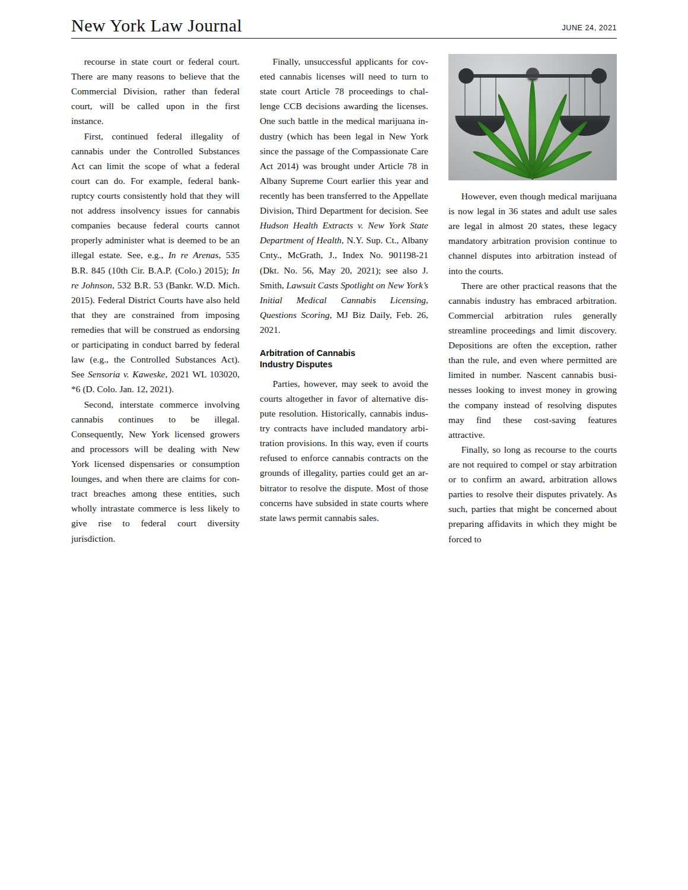New York Law Journal
JUNE 24, 2021
recourse in state court or federal court. There are many reasons to believe that the Commercial Division, rather than federal court, will be called upon in the first instance.
First, continued federal illegality of cannabis under the Controlled Substances Act can limit the scope of what a federal court can do. For example, federal bankruptcy courts consistently hold that they will not address insolvency issues for cannabis companies because federal courts cannot properly administer what is deemed to be an illegal estate. See, e.g., In re Arenas, 535 B.R. 845 (10th Cir. B.A.P. (Colo.) 2015); In re Johnson, 532 B.R. 53 (Bankr. W.D. Mich. 2015). Federal District Courts have also held that they are constrained from imposing remedies that will be construed as endorsing or participating in conduct barred by federal law (e.g., the Controlled Substances Act). See Sensoria v. Kaweske, 2021 WL 103020, *6 (D. Colo. Jan. 12, 2021).
Second, interstate commerce involving cannabis continues to be illegal. Consequently, New York licensed growers and processors will be dealing with New York licensed dispensaries or consumption lounges, and when there are claims for contract breaches among these entities, such wholly intrastate commerce is less likely to give rise to federal court diversity jurisdiction.
Finally, unsuccessful applicants for coveted cannabis licenses will need to turn to state court Article 78 proceedings to challenge CCB decisions awarding the licenses. One such battle in the medical marijuana industry (which has been legal in New York since the passage of the Compassionate Care Act 2014) was brought under Article 78 in Albany Supreme Court earlier this year and recently has been transferred to the Appellate Division, Third Department for decision. See Hudson Health Extracts v. New York State Department of Health, N.Y. Sup. Ct., Albany Cnty., McGrath, J., Index No. 901198-21 (Dkt. No. 56, May 20, 2021); see also J. Smith, Lawsuit Casts Spotlight on New York’s Initial Medical Cannabis Licensing, Questions Scoring, MJ Biz Daily, Feb. 26, 2021.
Arbitration of Cannabis
Industry Disputes
Parties, however, may seek to avoid the courts altogether in favor of alternative dispute resolution. Historically, cannabis industry contracts have included mandatory arbitration provisions. In this way, even if courts refused to enforce cannabis contracts on the grounds of illegality, parties could get an arbitrator to resolve the dispute. Most of those concerns have subsided in state courts where state laws permit cannabis sales.
However, even though medical marijuana is now legal in 36 states and adult use sales are legal in almost 20 states, these legacy mandatory arbitration provision continue to channel disputes into arbitration instead of into the courts.
There are other practical reasons that the cannabis industry has embraced arbitration. Commercial arbitration rules generally streamline proceedings and limit discovery. Depositions are often the exception, rather than the rule, and even where permitted are limited in number. Nascent cannabis businesses looking to invest money in growing the company instead of resolving disputes may find these cost-saving features attractive.
Finally, so long as recourse to the courts are not required to compel or stay arbitration or to confirm an award, arbitration allows parties to resolve their disputes privately. As such, parties that might be concerned about preparing affidavits in which they might be forced to